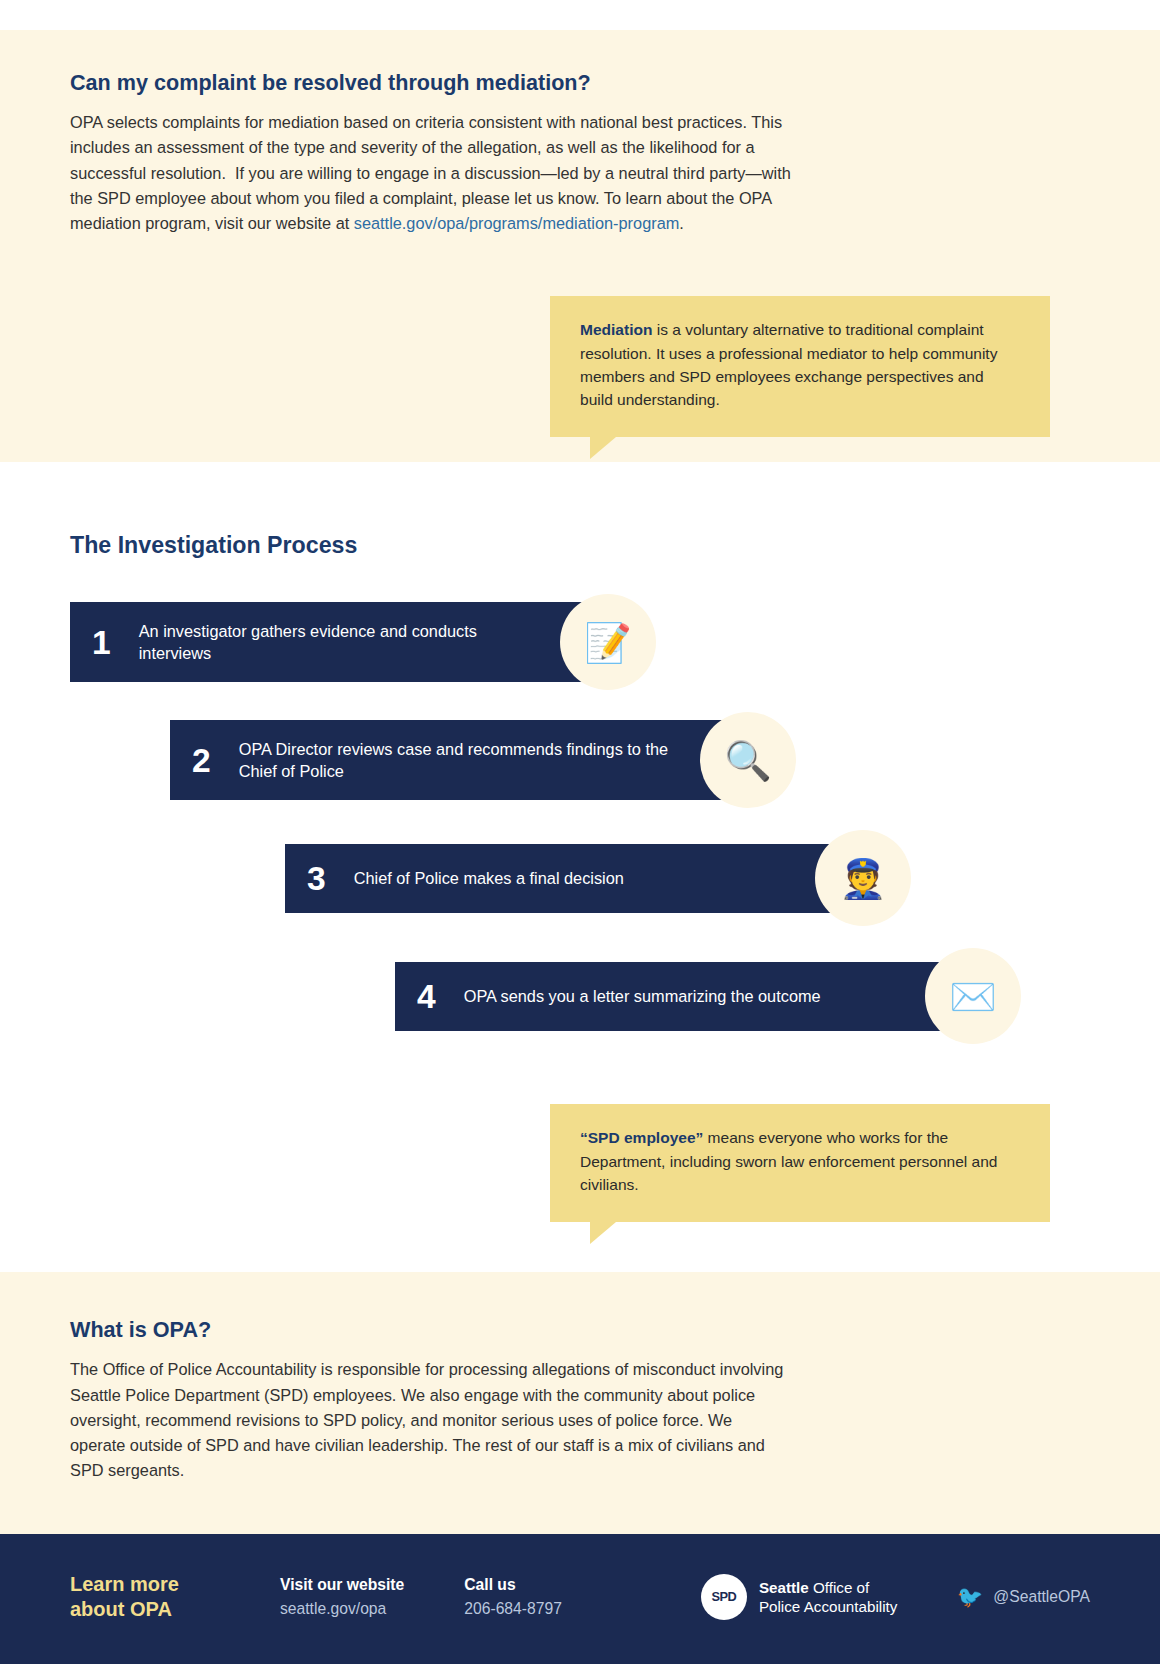Can my complaint be resolved through mediation?
OPA selects complaints for mediation based on criteria consistent with national best practices. This includes an assessment of the type and severity of the allegation, as well as the likelihood for a successful resolution. If you are willing to engage in a discussion—led by a neutral third party—with the SPD employee about whom you filed a complaint, please let us know. To learn about the OPA mediation program, visit our website at seattle.gov/opa/programs/mediation-program.
Mediation is a voluntary alternative to traditional complaint resolution. It uses a professional mediator to help community members and SPD employees exchange perspectives and build understanding.
The Investigation Process
1 An investigator gathers evidence and conducts interviews
📝
2 OPA Director reviews case and recommends findings to the Chief of Police
🔍
3 Chief of Police makes a final decision
👮
4 OPA sends you a letter summarizing the outcome
✉️
“SPD employee” means everyone who works for the Department, including sworn law enforcement personnel and civilians.
What is OPA?
The Office of Police Accountability is responsible for processing allegations of misconduct involving Seattle Police Department (SPD) employees. We also engage with the community about police oversight, recommend revisions to SPD policy, and monitor serious uses of police force. We operate outside of SPD and have civilian leadership. The rest of our staff is a mix of civilians and SPD sergeants.
Learn more
about OPA
Visit our website seattle.gov/opa
Call us 206-684-8797
SPD
Seattle Office of
Police Accountability
🐦 @SeattleOPA